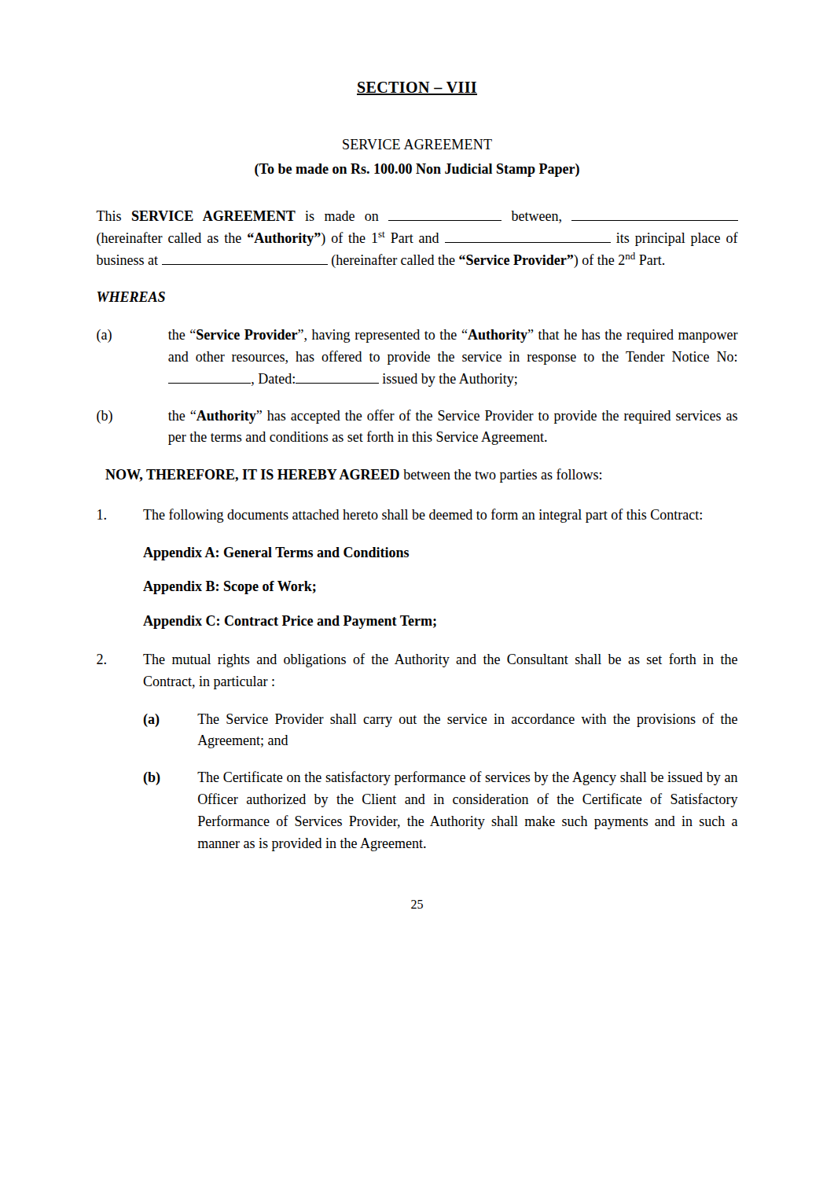SECTION – VIII
SERVICE AGREEMENT
(To be made on Rs. 100.00 Non Judicial Stamp Paper)
This SERVICE AGREEMENT is made on between, (hereinafter called as the “Authority”) of the 1st Part and its principal place of business at (hereinafter called the “Service Provider”) of the 2nd Part.
WHEREAS
| (a) | the “ Service Provider ”, having represented to the “ Authority ” that he has the required manpower and other resources, has offered to provide the service in response to the Tender Notice No: , Dated: issued by the Authority; |
| (b) | the “ Authority ” has accepted the offer of the Service Provider to provide the required services as per the terms and conditions as set forth in this Service Agreement. |
NOW, THEREFORE, IT IS HEREBY AGREED between the two parties as follows:
| 1. | The following documents attached hereto shall be deemed to form an integral part of this Contract: |
Appendix A: General Terms and Conditions
Appendix B: Scope of Work;
Appendix C: Contract Price and Payment Term;
| 2. | The mutual rights and obligations of the Authority and the Consultant shall be as set forth in the Contract, in particular : |
| (a) | The Service Provider shall carry out the service in accordance with the provisions of the Agreement; and |
| (b) | The Certificate on the satisfactory performance of services by the Agency shall be issued by an Officer authorized by the Client and in consideration of the Certificate of Satisfactory Performance of Services Provider, the Authority shall make such payments and in such a manner as is provided in the Agreement. |
25